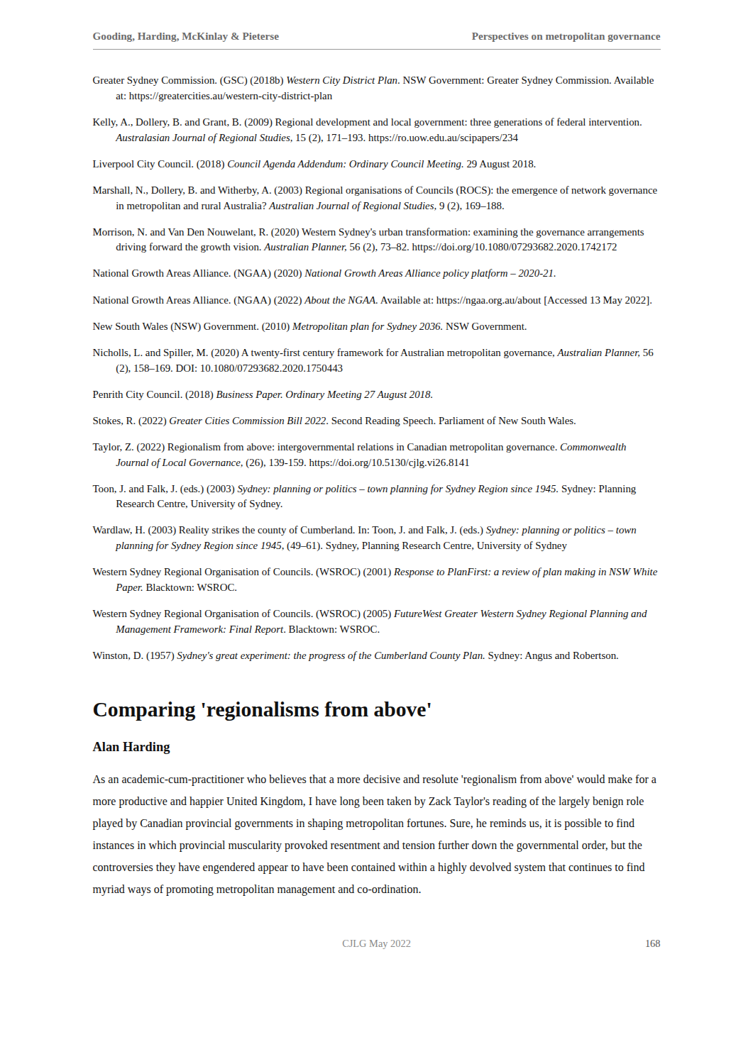Gooding, Harding, McKinlay & Pieterse Perspectives on metropolitan governance
Greater Sydney Commission. (GSC) (2018b) Western City District Plan. NSW Government: Greater Sydney Commission. Available at: https://greatercities.au/western-city-district-plan
Kelly, A., Dollery, B. and Grant, B. (2009) Regional development and local government: three generations of federal intervention. Australasian Journal of Regional Studies, 15 (2), 171–193. https://ro.uow.edu.au/scipapers/234
Liverpool City Council. (2018) Council Agenda Addendum: Ordinary Council Meeting. 29 August 2018.
Marshall, N., Dollery, B. and Witherby, A. (2003) Regional organisations of Councils (ROCS): the emergence of network governance in metropolitan and rural Australia? Australian Journal of Regional Studies, 9 (2), 169–188.
Morrison, N. and Van Den Nouwelant, R. (2020) Western Sydney's urban transformation: examining the governance arrangements driving forward the growth vision. Australian Planner, 56 (2), 73–82. https://doi.org/10.1080/07293682.2020.1742172
National Growth Areas Alliance. (NGAA) (2020) National Growth Areas Alliance policy platform – 2020-21.
National Growth Areas Alliance. (NGAA) (2022) About the NGAA. Available at: https://ngaa.org.au/about [Accessed 13 May 2022].
New South Wales (NSW) Government. (2010) Metropolitan plan for Sydney 2036. NSW Government.
Nicholls, L. and Spiller, M. (2020) A twenty-first century framework for Australian metropolitan governance, Australian Planner, 56 (2), 158–169. DOI: 10.1080/07293682.2020.1750443
Penrith City Council. (2018) Business Paper. Ordinary Meeting 27 August 2018.
Stokes, R. (2022) Greater Cities Commission Bill 2022. Second Reading Speech. Parliament of New South Wales.
Taylor, Z. (2022) Regionalism from above: intergovernmental relations in Canadian metropolitan governance. Commonwealth Journal of Local Governance, (26), 139-159. https://doi.org/10.5130/cjlg.vi26.8141
Toon, J. and Falk, J. (eds.) (2003) Sydney: planning or politics – town planning for Sydney Region since 1945. Sydney: Planning Research Centre, University of Sydney.
Wardlaw, H. (2003) Reality strikes the county of Cumberland. In: Toon, J. and Falk, J. (eds.) Sydney: planning or politics – town planning for Sydney Region since 1945, (49–61). Sydney, Planning Research Centre, University of Sydney
Western Sydney Regional Organisation of Councils. (WSROC) (2001) Response to PlanFirst: a review of plan making in NSW White Paper. Blacktown: WSROC.
Western Sydney Regional Organisation of Councils. (WSROC) (2005) FutureWest Greater Western Sydney Regional Planning and Management Framework: Final Report. Blacktown: WSROC.
Winston, D. (1957) Sydney's great experiment: the progress of the Cumberland County Plan. Sydney: Angus and Robertson.
Comparing 'regionalisms from above'
Alan Harding
As an academic-cum-practitioner who believes that a more decisive and resolute 'regionalism from above' would make for a more productive and happier United Kingdom, I have long been taken by Zack Taylor's reading of the largely benign role played by Canadian provincial governments in shaping metropolitan fortunes. Sure, he reminds us, it is possible to find instances in which provincial muscularity provoked resentment and tension further down the governmental order, but the controversies they have engendered appear to have been contained within a highly devolved system that continues to find myriad ways of promoting metropolitan management and co-ordination.
CJLG May 2022 168